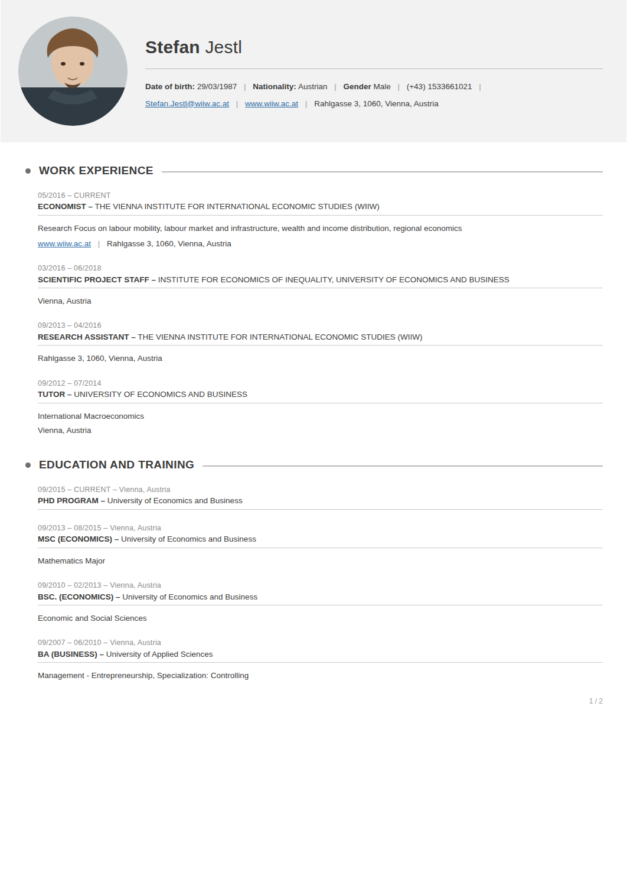Stefan Jestl
Date of birth: 29/03/1987 | Nationality: Austrian | Gender Male | (+43) 1533661021 |
Stefan.Jestl@wiiw.ac.at | www.wiiw.ac.at | Rahlgasse 3, 1060, Vienna, Austria
Work Experience
05/2016 – CURRENT
Economist – The Vienna Institute for International Economic Studies (wiiw)
Research Focus on labour mobility, labour market and infrastructure, wealth and income distribution, regional economics
www.wiiw.ac.at | Rahlgasse 3, 1060, Vienna, Austria
03/2016 – 06/2018
Scientific Project Staff – Institute for Economics of Inequality, University of Economics and Business
Vienna, Austria
09/2013 – 04/2016
Research Assistant – The Vienna Institute for International Economic Studies (wiiw)
Rahlgasse 3, 1060, Vienna, Austria
09/2012 – 07/2014
Tutor – University of Economics and Business
International Macroeconomics
Vienna, Austria
Education and Training
09/2015 – CURRENT – Vienna, Austria
PhD Program – University of Economics and Business
09/2013 – 08/2015 – Vienna, Austria
MSc (Economics) – University of Economics and Business
Mathematics Major
09/2010 – 02/2013 – Vienna, Austria
BSc. (Economics) – University of Economics and Business
Economic and Social Sciences
09/2007 – 06/2010 – Vienna, Austria
BA (Business) – University of Applied Sciences
Management - Entrepreneurship, Specialization: Controlling
1 / 2